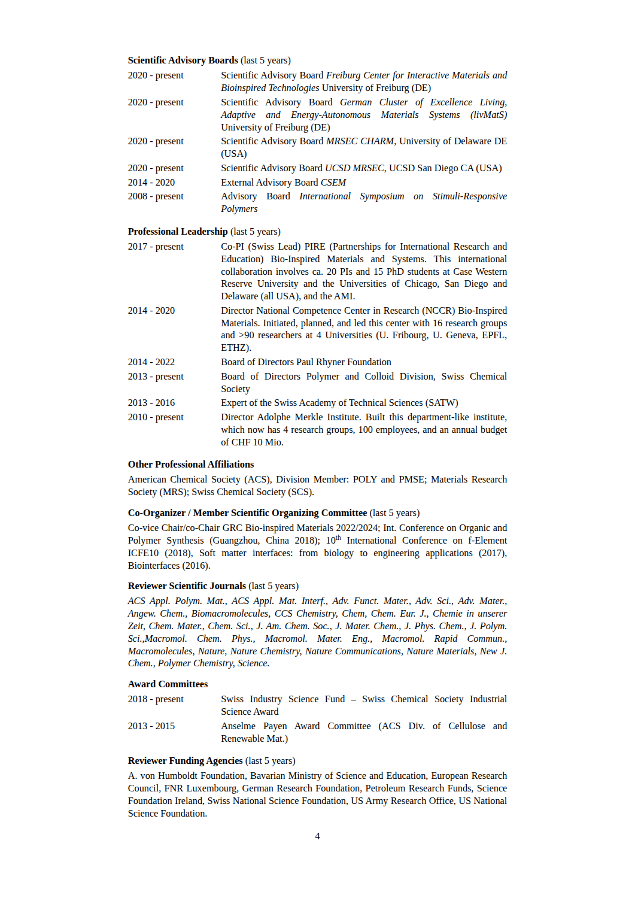Scientific Advisory Boards (last 5 years)
| 2020 - present | Scientific Advisory Board Freiburg Center for Interactive Materials and Bioinspired Technologies University of Freiburg (DE) |
| 2020 - present | Scientific Advisory Board German Cluster of Excellence Living, Adaptive and Energy-Autonomous Materials Systems (livMatS) University of Freiburg (DE) |
| 2020 - present | Scientific Advisory Board MRSEC CHARM, University of Delaware DE (USA) |
| 2020 - present | Scientific Advisory Board UCSD MRSEC, UCSD San Diego CA (USA) |
| 2014 - 2020 | External Advisory Board CSEM |
| 2008 - present | Advisory Board International Symposium on Stimuli-Responsive Polymers |
Professional Leadership (last 5 years)
| 2017 - present | Co-PI (Swiss Lead) PIRE (Partnerships for International Research and Education) Bio-Inspired Materials and Systems. This international collaboration involves ca. 20 PIs and 15 PhD students at Case Western Reserve University and the Universities of Chicago, San Diego and Delaware (all USA), and the AMI. |
| 2014 - 2020 | Director National Competence Center in Research (NCCR) Bio-Inspired Materials. Initiated, planned, and led this center with 16 research groups and >90 researchers at 4 Universities (U. Fribourg, U. Geneva, EPFL, ETHZ). |
| 2014 - 2022 | Board of Directors Paul Rhyner Foundation |
| 2013 - present | Board of Directors Polymer and Colloid Division, Swiss Chemical Society |
| 2013 - 2016 | Expert of the Swiss Academy of Technical Sciences (SATW) |
| 2010 - present | Director Adolphe Merkle Institute. Built this department-like institute, which now has 4 research groups, 100 employees, and an annual budget of CHF 10 Mio. |
Other Professional Affiliations
American Chemical Society (ACS), Division Member: POLY and PMSE; Materials Research Society (MRS); Swiss Chemical Society (SCS).
Co-Organizer / Member Scientific Organizing Committee (last 5 years)
Co-vice Chair/co-Chair GRC Bio-inspired Materials 2022/2024; Int. Conference on Organic and Polymer Synthesis (Guangzhou, China 2018); 10th International Conference on f-Element ICFE10 (2018), Soft matter interfaces: from biology to engineering applications (2017), Biointerfaces (2016).
Reviewer Scientific Journals (last 5 years)
ACS Appl. Polym. Mat., ACS Appl. Mat. Interf., Adv. Funct. Mater., Adv. Sci., Adv. Mater., Angew. Chem., Biomacromolecules, CCS Chemistry, Chem, Chem. Eur. J., Chemie in unserer Zeit, Chem. Mater., Chem. Sci., J. Am. Chem. Soc., J. Mater. Chem., J. Phys. Chem., J. Polym. Sci.,Macromol. Chem. Phys., Macromol. Mater. Eng., Macromol. Rapid Commun., Macromolecules, Nature, Nature Chemistry, Nature Communications, Nature Materials, New J. Chem., Polymer Chemistry, Science.
Award Committees
| 2018 - present | Swiss Industry Science Fund – Swiss Chemical Society Industrial Science Award |
| 2013 - 2015 | Anselme Payen Award Committee (ACS Div. of Cellulose and Renewable Mat.) |
Reviewer Funding Agencies (last 5 years)
A. von Humboldt Foundation, Bavarian Ministry of Science and Education, European Research Council, FNR Luxembourg, German Research Foundation, Petroleum Research Funds, Science Foundation Ireland, Swiss National Science Foundation, US Army Research Office, US National Science Foundation.
4